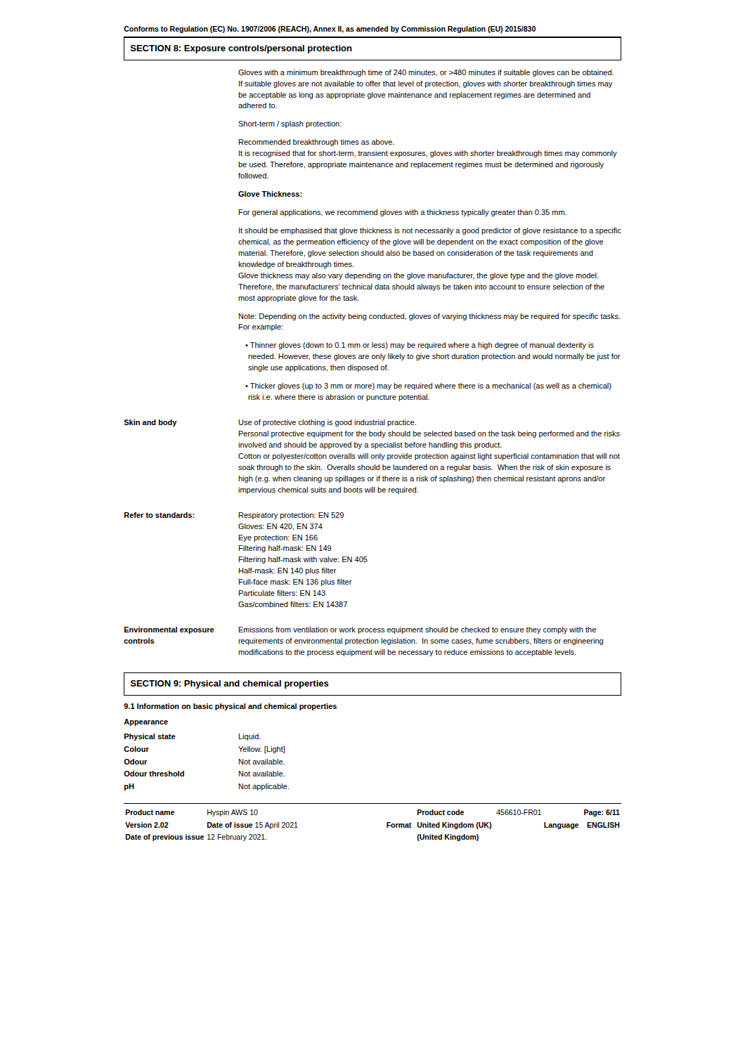Conforms to Regulation (EC) No. 1907/2006 (REACH), Annex II, as amended by Commission Regulation (EU) 2015/830
SECTION 8: Exposure controls/personal protection
| | Gloves with a minimum breakthrough time of 240 minutes, or >480 minutes if suitable gloves can be obtained. If suitable gloves are not available to offer that level of protection, gloves with shorter breakthrough times may be acceptable as long as appropriate glove maintenance and replacement regimes are determined and adhered to. Short-term / splash protection: Recommended breakthrough times as above. It is recognised that for short-term, transient exposures, gloves with shorter breakthrough times may commonly be used. Therefore, appropriate maintenance and replacement regimes must be determined and rigorously followed. Glove Thickness: For general applications, we recommend gloves with a thickness typically greater than 0.35 mm. It should be emphasised that glove thickness is not necessarily a good predictor of glove resistance to a specific chemical, as the permeation efficiency of the glove will be dependent on the exact composition of the glove material. Therefore, glove selection should also be based on consideration of the task requirements and knowledge of breakthrough times. Glove thickness may also vary depending on the glove manufacturer, the glove type and the glove model. Therefore, the manufacturers' technical data should always be taken into account to ensure selection of the most appropriate glove for the task. Note: Depending on the activity being conducted, gloves of varying thickness may be required for specific tasks. For example: • Thinner gloves (down to 0.1 mm or less) may be required where a high degree of manual dexterity is needed. However, these gloves are only likely to give short duration protection and would normally be just for single use applications, then disposed of. • Thicker gloves (up to 3 mm or more) may be required where there is a mechanical (as well as a chemical) risk i.e. where there is abrasion or puncture potential. |
| Skin and body | Use of protective clothing is good industrial practice. Personal protective equipment for the body should be selected based on the task being performed and the risks involved and should be approved by a specialist before handling this product. Cotton or polyester/cotton overalls will only provide protection against light superficial contamination that will not soak through to the skin. Overalls should be laundered on a regular basis. When the risk of skin exposure is high (e.g. when cleaning up spillages or if there is a risk of splashing) then chemical resistant aprons and/or impervious chemical suits and boots will be required. |
| Refer to standards: | Respiratory protection: EN 529 Gloves: EN 420, EN 374 Eye protection: EN 166 Filtering half-mask: EN 149 Filtering half-mask with valve: EN 405 Half-mask: EN 140 plus filter Full-face mask: EN 136 plus filter Particulate filters: EN 143 Gas/combined filters: EN 14387 |
| Environmental exposure controls | Emissions from ventilation or work process equipment should be checked to ensure they comply with the requirements of environmental protection legislation. In some cases, fume scrubbers, filters or engineering modifications to the process equipment will be necessary to reduce emissions to acceptable levels. |
SECTION 9: Physical and chemical properties
9.1 Information on basic physical and chemical properties
Appearance
| Physical state | Liquid. |
| Colour | Yellow. [Light] |
| Odour | Not available. |
| Odour threshold | Not available. |
| pH | Not applicable. |
| Product name | Hyspin AWS 10 | | Product code | 456610-FR01 | Page: 6/11 |
| Version 2.02 | Date of issue 15 April 2021 | Format | United Kingdom (UK) | Language ENGLISH |
| Date of previous issue | 12 February 2021. | | (United Kingdom) | |